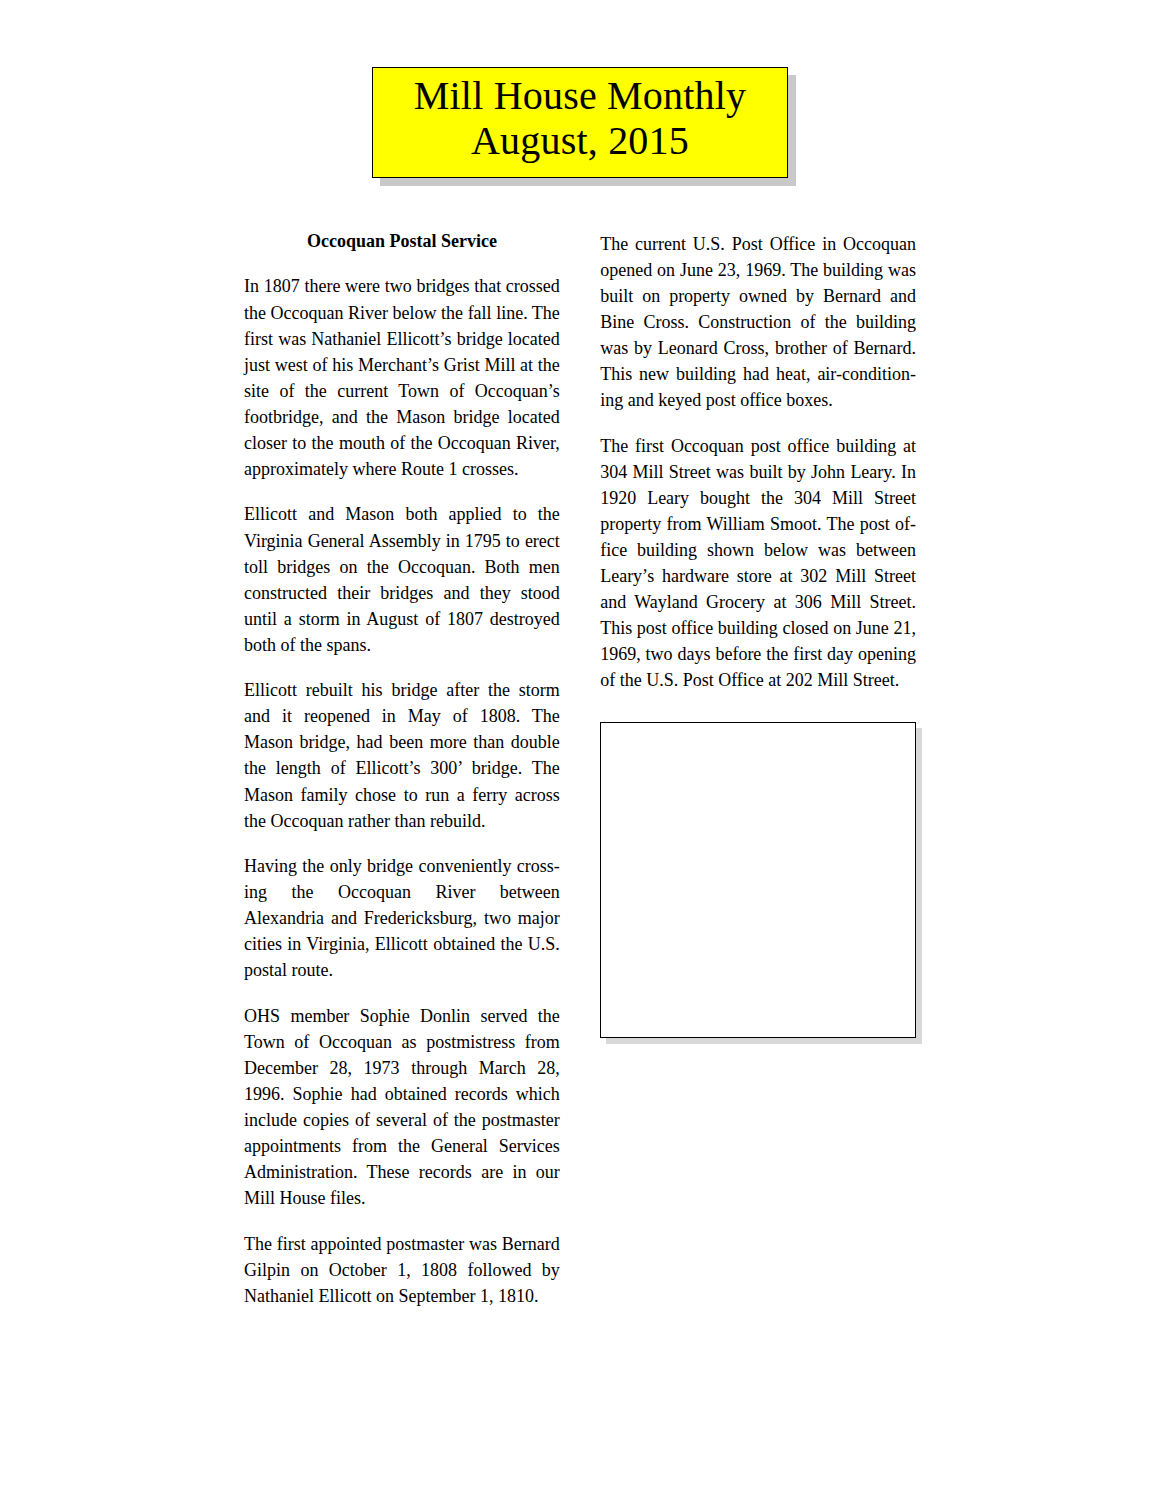Mill House Monthly
August, 2015
Occoquan Postal Service
In 1807 there were two bridges that crossed the Occoquan River below the fall line. The first was Nathaniel Ellicott’s bridge located just west of his Merchant’s Grist Mill at the site of the current Town of Occoquan’s footbridge, and the Mason bridge located closer to the mouth of the Occoquan River, approximately where Route 1 crosses.
Ellicott and Mason both applied to the Virginia General Assembly in 1795 to erect toll bridges on the Occoquan. Both men constructed their bridges and they stood until a storm in August of 1807 destroyed both of the spans.
Ellicott rebuilt his bridge after the storm and it reopened in May of 1808. The Mason bridge, had been more than double the length of Ellicott’s 300’ bridge. The Mason family chose to run a ferry across the Occoquan rather than rebuild.
Having the only bridge conveniently crossing the Occoquan River between Alexandria and Fredericksburg, two major cities in Virginia, Ellicott obtained the U.S. postal route.
OHS member Sophie Donlin served the Town of Occoquan as postmistress from December 28, 1973 through March 28, 1996. Sophie had obtained records which include copies of several of the postmaster appointments from the General Services Administration. These records are in our Mill House files.
The first appointed postmaster was Bernard Gilpin on October 1, 1808 followed by Nathaniel Ellicott on September 1, 1810.
The current U.S. Post Office in Occoquan opened on June 23, 1969. The building was built on property owned by Bernard and Bine Cross. Construction of the building was by Leonard Cross, brother of Bernard. This new building had heat, air-conditioning and keyed post office boxes.
The first Occoquan post office building at 304 Mill Street was built by John Leary. In 1920 Leary bought the 304 Mill Street property from William Smoot. The post office building shown below was between Leary’s hardware store at 302 Mill Street and Wayland Grocery at 306 Mill Street. This post office building closed on June 21, 1969, two days before the first day opening of the U.S. Post Office at 202 Mill Street.